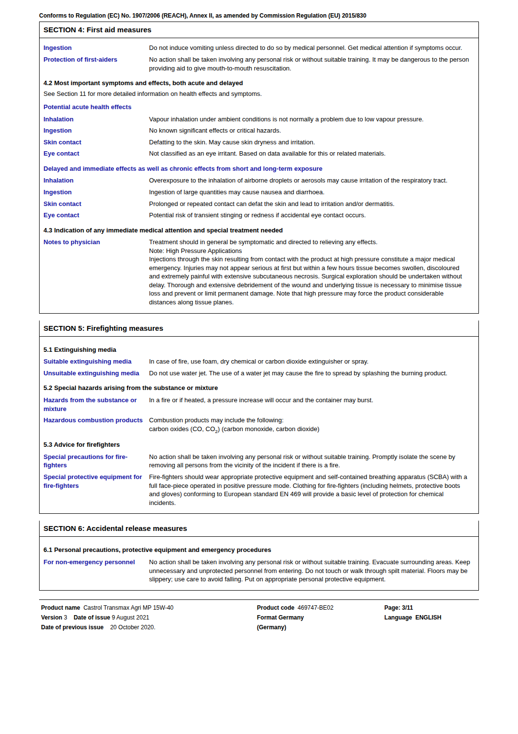Conforms to Regulation (EC) No. 1907/2006 (REACH), Annex II, as amended by Commission Regulation (EU) 2015/830
SECTION 4: First aid measures
| Ingestion | Do not induce vomiting unless directed to do so by medical personnel. Get medical attention if symptoms occur. |
| Protection of first-aiders | No action shall be taken involving any personal risk or without suitable training. It may be dangerous to the person providing aid to give mouth-to-mouth resuscitation. |
4.2 Most important symptoms and effects, both acute and delayed
See Section 11 for more detailed information on health effects and symptoms.
Potential acute health effects
| Inhalation | Vapour inhalation under ambient conditions is not normally a problem due to low vapour pressure. |
| Ingestion | No known significant effects or critical hazards. |
| Skin contact | Defatting to the skin. May cause skin dryness and irritation. |
| Eye contact | Not classified as an eye irritant. Based on data available for this or related materials. |
Delayed and immediate effects as well as chronic effects from short and long-term exposure
| Inhalation | Overexposure to the inhalation of airborne droplets or aerosols may cause irritation of the respiratory tract. |
| Ingestion | Ingestion of large quantities may cause nausea and diarrhoea. |
| Skin contact | Prolonged or repeated contact can defat the skin and lead to irritation and/or dermatitis. |
| Eye contact | Potential risk of transient stinging or redness if accidental eye contact occurs. |
4.3 Indication of any immediate medical attention and special treatment needed
| Notes to physician | Treatment should in general be symptomatic and directed to relieving any effects. Note: High Pressure Applications Injections through the skin resulting from contact with the product at high pressure constitute a major medical emergency. Injuries may not appear serious at first but within a few hours tissue becomes swollen, discoloured and extremely painful with extensive subcutaneous necrosis. Surgical exploration should be undertaken without delay. Thorough and extensive debridement of the wound and underlying tissue is necessary to minimise tissue loss and prevent or limit permanent damage. Note that high pressure may force the product considerable distances along tissue planes. |
SECTION 5: Firefighting measures
5.1 Extinguishing media
| Suitable extinguishing media | In case of fire, use foam, dry chemical or carbon dioxide extinguisher or spray. |
| Unsuitable extinguishing media | Do not use water jet. The use of a water jet may cause the fire to spread by splashing the burning product. |
5.2 Special hazards arising from the substance or mixture
| Hazards from the substance or mixture | In a fire or if heated, a pressure increase will occur and the container may burst. |
| Hazardous combustion products | Combustion products may include the following: carbon oxides (CO, CO 2 ) (carbon monoxide, carbon dioxide) |
5.3 Advice for firefighters
| Special precautions for fire-fighters | No action shall be taken involving any personal risk or without suitable training. Promptly isolate the scene by removing all persons from the vicinity of the incident if there is a fire. |
| Special protective equipment for fire-fighters | Fire-fighters should wear appropriate protective equipment and self-contained breathing apparatus (SCBA) with a full face-piece operated in positive pressure mode. Clothing for fire-fighters (including helmets, protective boots and gloves) conforming to European standard EN 469 will provide a basic level of protection for chemical incidents. |
SECTION 6: Accidental release measures
6.1 Personal precautions, protective equipment and emergency procedures
| For non-emergency personnel | No action shall be taken involving any personal risk or without suitable training. Evacuate surrounding areas. Keep unnecessary and unprotected personnel from entering. Do not touch or walk through spilt material. Floors may be slippery; use care to avoid falling. Put on appropriate personal protective equipment. |
| Product name Castrol Transmax Agri MP 15W-40 | Product code 469747-BE02 | Page: 3/11 |
| Version 3 Date of issue 9 August 2021 | Format Germany | Language ENGLISH |
| Date of previous issue 20 October 2020. | (Germany) | |